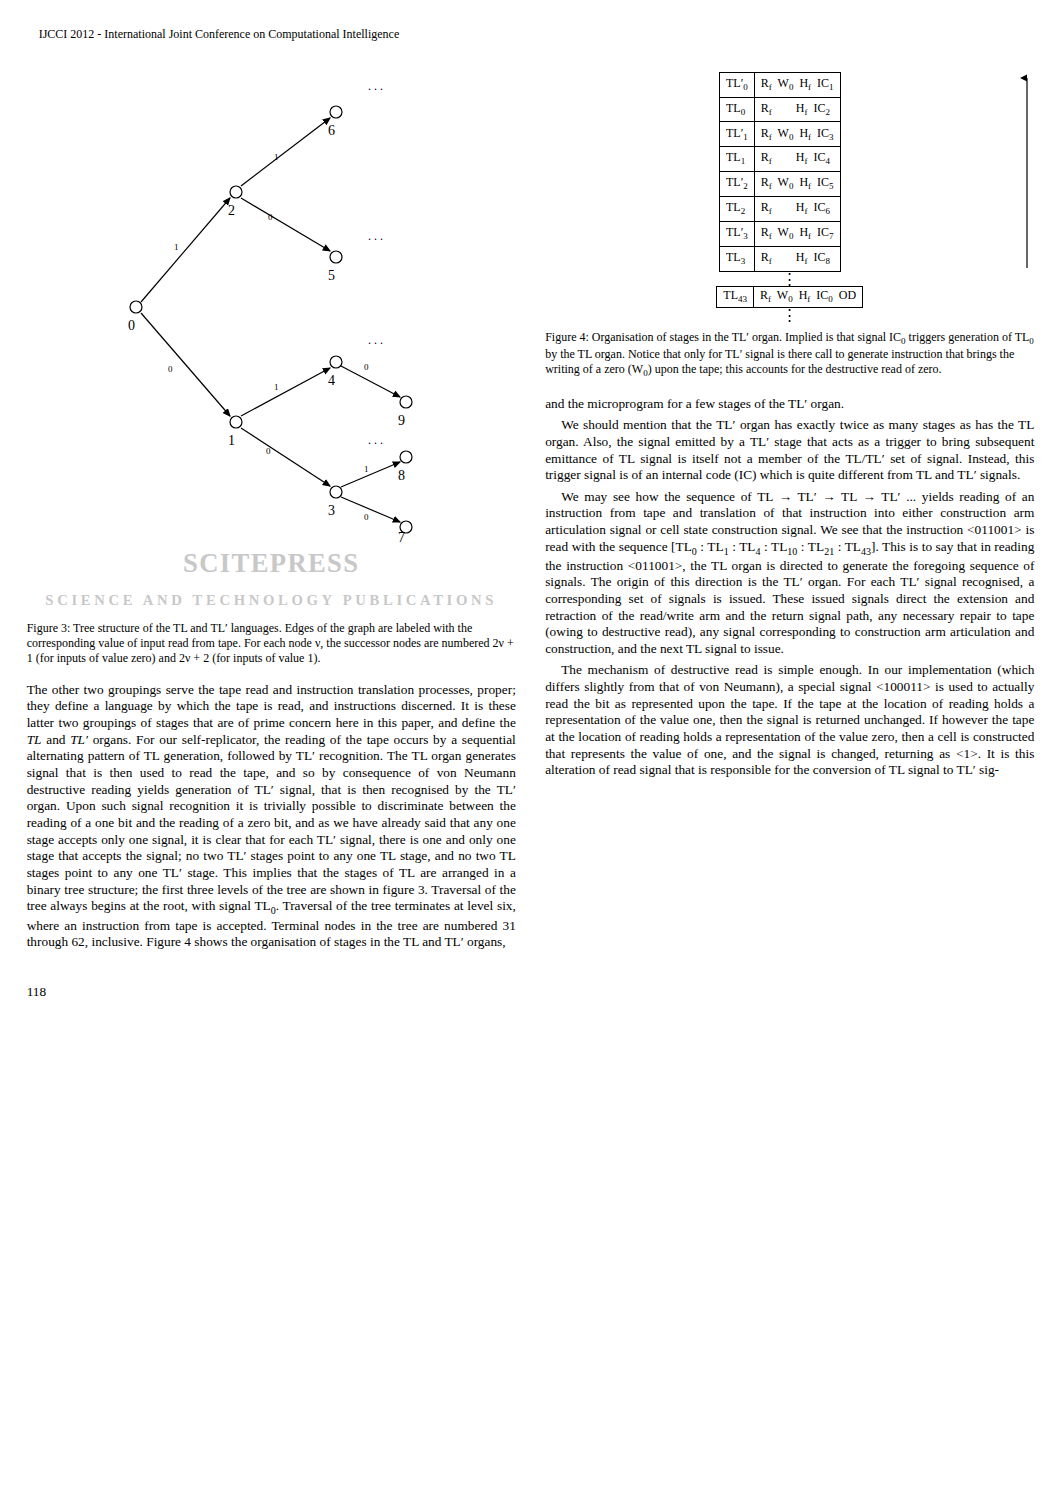IJCCI 2012 - International Joint Conference on Computational Intelligence
0 2 1 6 5 4 3 9 8 7 1 0 1 0 1 0 0 1 0 . . . . . . . . . . . .
SCITEPRESS
SCIENCE AND TECHNOLOGY PUBLICATIONS
Figure 3: Tree structure of the TL and TL′ languages. Edges of the graph are labeled with the corresponding value of input read from tape. For each node ν, the successor nodes are numbered 2ν + 1 (for inputs of value zero) and 2ν + 2 (for inputs of value 1).
The other two groupings serve the tape read and instruction translation processes, proper; they define a language by which the tape is read, and instructions discerned. It is these latter two groupings of stages that are of prime concern here in this paper, and define the TL and TL′ organs. For our self-replicator, the reading of the tape occurs by a sequential alternating pattern of TL generation, followed by TL′ recognition. The TL organ generates signal that is then used to read the tape, and so by consequence of von Neumann destructive reading yields generation of TL′ signal, that is then recognised by the TL′ organ. Upon such signal recognition it is trivially possible to discriminate between the reading of a one bit and the reading of a zero bit, and as we have already said that any one stage accepts only one signal, it is clear that for each TL′ signal, there is one and only one stage that accepts the signal; no two TL′ stages point to any one TL stage, and no two TL stages point to any one TL′ stage. This implies that the stages of TL are arranged in a binary tree structure; the first three levels of the tree are shown in figure 3. Traversal of the tree always begins at the root, with signal TL0. Traversal of the tree terminates at level six, where an instruction from tape is accepted. Terminal nodes in the tree are numbered 31 through 62, inclusive. Figure 4 shows the organisation of stages in the TL and TL′ organs,
118
| TL′ 0 | R f W 0 H f IC 1 |
| TL 0 | R f H f IC 2 |
| TL′ 1 | R f W 0 H f IC 3 |
| TL 1 | R f H f IC 4 |
| TL′ 2 | R f W 0 H f IC 5 |
| TL 2 | R f H f IC 6 |
| TL′ 3 | R f W 0 H f IC 7 |
| TL 3 | R f H f IC 8 |
⋮
| TL 43 | R f W 0 H f IC 0 OD |
⋮
Figure 4: Organisation of stages in the TL′ organ. Implied is that signal IC0 triggers generation of TL0 by the TL organ. Notice that only for TL′ signal is there call to generate instruction that brings the writing of a zero (W0) upon the tape; this accounts for the destructive read of zero.
and the microprogram for a few stages of the TL′ organ.
We should mention that the TL′ organ has exactly twice as many stages as has the TL organ. Also, the signal emitted by a TL′ stage that acts as a trigger to bring subsequent emittance of TL signal is itself not a member of the TL/TL′ set of signal. Instead, this trigger signal is of an internal code (IC) which is quite different from TL and TL′ signals.
We may see how the sequence of TL → TL′ → TL → TL′ ... yields reading of an instruction from tape and translation of that instruction into either construction arm articulation signal or cell state construction signal. We see that the instruction <011001> is read with the sequence [TL0 : TL1 : TL4 : TL10 : TL21 : TL43]. This is to say that in reading the instruction <011001>, the TL organ is directed to generate the foregoing sequence of signals. The origin of this direction is the TL′ organ. For each TL′ signal recognised, a corresponding set of signals is issued. These issued signals direct the extension and retraction of the read/write arm and the return signal path, any necessary repair to tape (owing to destructive read), any signal corresponding to construction arm articulation and construction, and the next TL signal to issue.
The mechanism of destructive read is simple enough. In our implementation (which differs slightly from that of von Neumann), a special signal <100011> is used to actually read the bit as represented upon the tape. If the tape at the location of reading holds a representation of the value one, then the signal is returned unchanged. If however the tape at the location of reading holds a representation of the value zero, then a cell is constructed that represents the value of one, and the signal is changed, returning as <1>. It is this alteration of read signal that is responsible for the conversion of TL signal to TL′ sig-